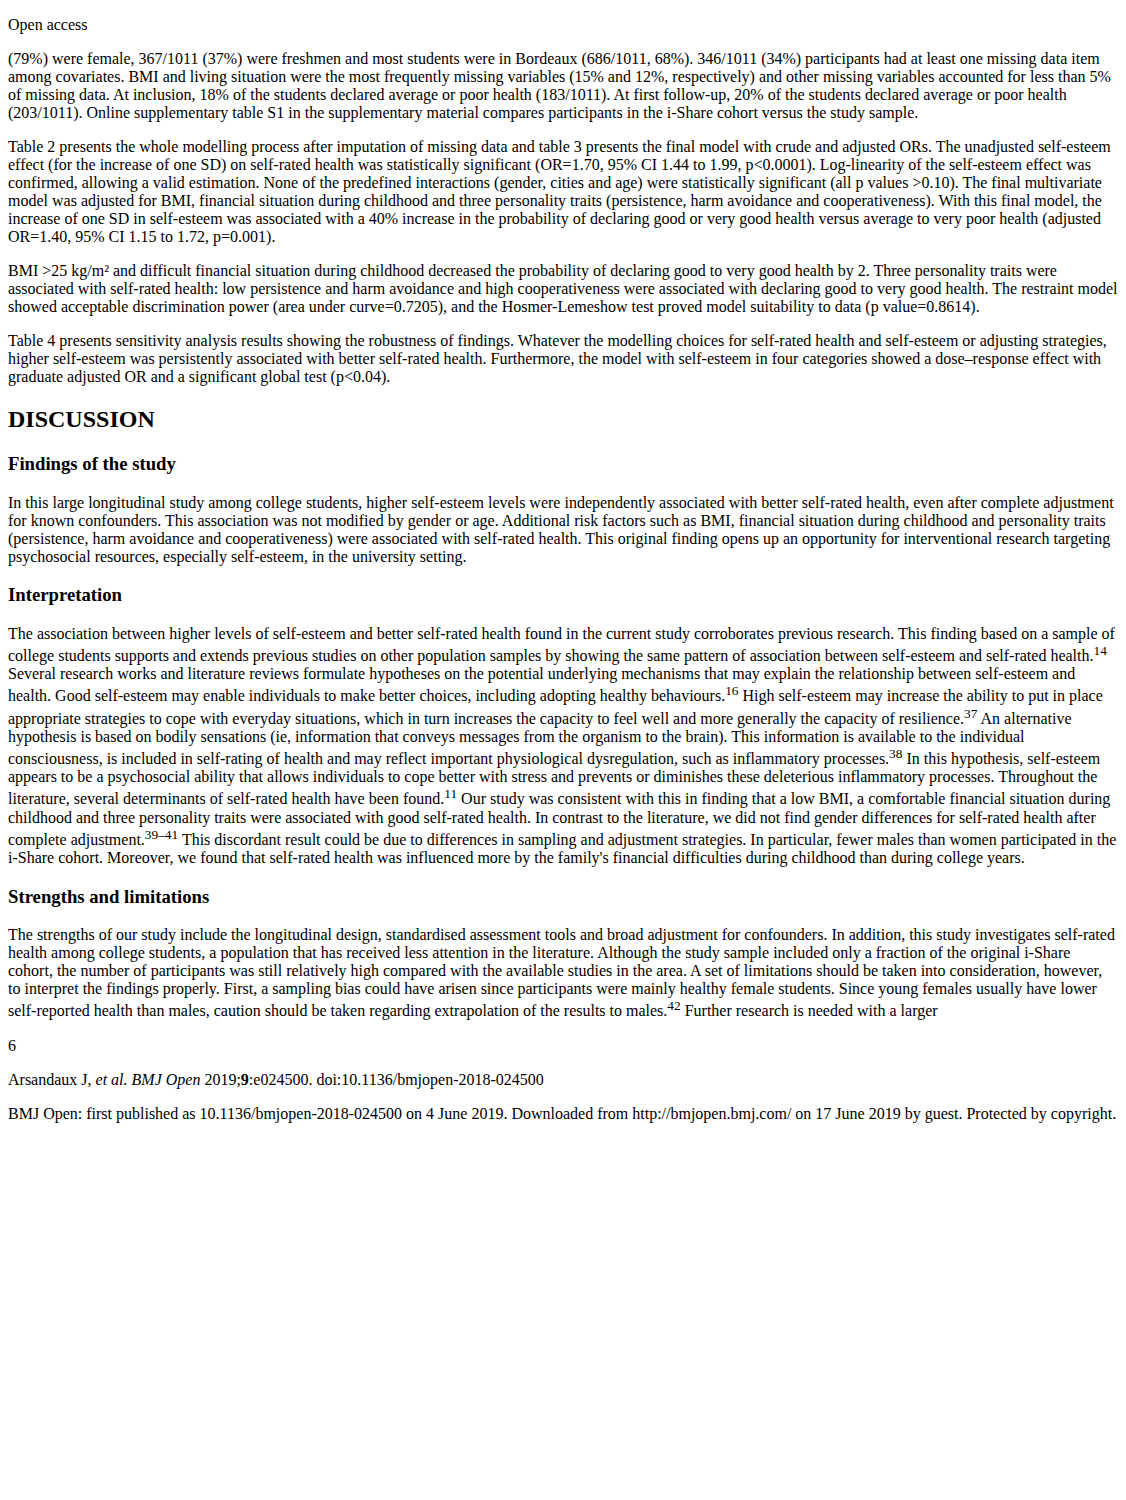Open access
(79%) were female, 367/1011 (37%) were freshmen and most students were in Bordeaux (686/1011, 68%). 346/1011 (34%) participants had at least one missing data item among covariates. BMI and living situation were the most frequently missing variables (15% and 12%, respectively) and other missing variables accounted for less than 5% of missing data. At inclusion, 18% of the students declared average or poor health (183/1011). At first follow-up, 20% of the students declared average or poor health (203/1011). Online supplementary table S1 in the supplementary material compares participants in the i-Share cohort versus the study sample.
Table 2 presents the whole modelling process after imputation of missing data and table 3 presents the final model with crude and adjusted ORs. The unadjusted self-esteem effect (for the increase of one SD) on self-rated health was statistically significant (OR=1.70, 95% CI 1.44 to 1.99, p<0.0001). Log-linearity of the self-esteem effect was confirmed, allowing a valid estimation. None of the predefined interactions (gender, cities and age) were statistically significant (all p values >0.10). The final multivariate model was adjusted for BMI, financial situation during childhood and three personality traits (persistence, harm avoidance and cooperativeness). With this final model, the increase of one SD in self-esteem was associated with a 40% increase in the probability of declaring good or very good health versus average to very poor health (adjusted OR=1.40, 95% CI 1.15 to 1.72, p=0.001).
BMI >25 kg/m² and difficult financial situation during childhood decreased the probability of declaring good to very good health by 2. Three personality traits were associated with self-rated health: low persistence and harm avoidance and high cooperativeness were associated with declaring good to very good health. The restraint model showed acceptable discrimination power (area under curve=0.7205), and the Hosmer-Lemeshow test proved model suitability to data (p value=0.8614).
Table 4 presents sensitivity analysis results showing the robustness of findings. Whatever the modelling choices for self-rated health and self-esteem or adjusting strategies, higher self-esteem was persistently associated with better self-rated health. Furthermore, the model with self-esteem in four categories showed a dose–response effect with graduate adjusted OR and a significant global test (p<0.04).
DISCUSSION
Findings of the study
In this large longitudinal study among college students, higher self-esteem levels were independently associated with better self-rated health, even after complete adjustment for known confounders. This association was not modified by gender or age. Additional risk factors such as BMI, financial situation during childhood and personality traits (persistence, harm avoidance and cooperativeness) were associated with self-rated health. This original finding opens up an opportunity for interventional research targeting psychosocial resources, especially self-esteem, in the university setting.
Interpretation
The association between higher levels of self-esteem and better self-rated health found in the current study corroborates previous research. This finding based on a sample of college students supports and extends previous studies on other population samples by showing the same pattern of association between self-esteem and self-rated health.14 Several research works and literature reviews formulate hypotheses on the potential underlying mechanisms that may explain the relationship between self-esteem and health. Good self-esteem may enable individuals to make better choices, including adopting healthy behaviours.16 High self-esteem may increase the ability to put in place appropriate strategies to cope with everyday situations, which in turn increases the capacity to feel well and more generally the capacity of resilience.37 An alternative hypothesis is based on bodily sensations (ie, information that conveys messages from the organism to the brain). This information is available to the individual consciousness, is included in self-rating of health and may reflect important physiological dysregulation, such as inflammatory processes.38 In this hypothesis, self-esteem appears to be a psychosocial ability that allows individuals to cope better with stress and prevents or diminishes these deleterious inflammatory processes. Throughout the literature, several determinants of self-rated health have been found.11 Our study was consistent with this in finding that a low BMI, a comfortable financial situation during childhood and three personality traits were associated with good self-rated health. In contrast to the literature, we did not find gender differences for self-rated health after complete adjustment.39–41 This discordant result could be due to differences in sampling and adjustment strategies. In particular, fewer males than women participated in the i-Share cohort. Moreover, we found that self-rated health was influenced more by the family's financial difficulties during childhood than during college years.
Strengths and limitations
The strengths of our study include the longitudinal design, standardised assessment tools and broad adjustment for confounders. In addition, this study investigates self-rated health among college students, a population that has received less attention in the literature. Although the study sample included only a fraction of the original i-Share cohort, the number of participants was still relatively high compared with the available studies in the area. A set of limitations should be taken into consideration, however, to interpret the findings properly. First, a sampling bias could have arisen since participants were mainly healthy female students. Since young females usually have lower self-reported health than males, caution should be taken regarding extrapolation of the results to males.42 Further research is needed with a larger
6
Arsandaux J, et al. BMJ Open 2019;9:e024500. doi:10.1136/bmjopen-2018-024500
BMJ Open: first published as 10.1136/bmjopen-2018-024500 on 4 June 2019. Downloaded from http://bmjopen.bmj.com/ on 17 June 2019 by guest. Protected by copyright.